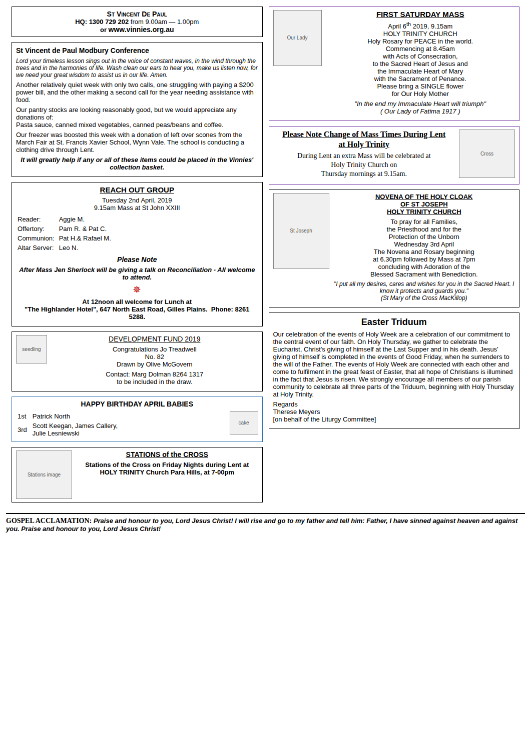| St Vincent De Paul HQ: 1300 729 202 from 9.00am — 1.00pm or www.vinnies.org.au St Vincent de Paul Modbury Conference Lord your timeless lesson sings out in the voice of constant waves, in the wind through the trees and in the harmonies of life. Wash clean our ears to hear you, make us listen now, for we need your great wisdom to assist us in our life. Amen. Another relatively quiet week with only two calls, one struggling with paying a $200 power bill, and the other making a second call for the year needing assistance with food. Our pantry stocks are looking reasonably good, but we would appreciate any donations of: Pasta sauce, canned mixed vegetables, canned peas/beans and coffee. Our freezer was boosted this week with a donation of left over scones from the March Fair at St. Francis Xavier School, Wynn Vale. The school is conducting a clothing drive through Lent. It will greatly help if any or all of these items could be placed in the Vinnies' collection basket. REACH OUT GROUP Tuesday 2nd April, 2019 9.15am Mass at St John XXIII / Reader: / Aggie M. / / Offertory: / Pam R. & Pat C. / / Communion: / Pat H.& Rafael M. / / Altar Server: / Leo N. / Please Note After Mass Jen Sherlock will be giving a talk on Reconciliation - All welcome to attend. ✵ At 12noon all welcome for Lunch at "The Highlander Hotel", 647 North East Road, Gilles Plains. Phone: 8261 5288. seedling DEVELOPMENT FUND 2019 Congratulations Jo Treadwell No. 82 Drawn by Olive McGovern Contact: Marg Dolman 8264 1317 to be included in the draw. HAPPY BIRTHDAY APRIL BABIES / 1st / Patrick North / / 3rd / Scott Keegan, James Callery, Julie Lesniewski / cake Stations image STATIONS of the CROSS Stations of the Cross on Friday Nights during Lent at HOLY TRINITY Church Para Hills, at 7-00pm | Our Lady FIRST SATURDAY MASS April 6 th 2019, 9.15am HOLY TRINITY CHURCH Holy Rosary for PEACE in the world. Commencing at 8.45am with Acts of Consecration, to the Sacred Heart of Jesus and the Immaculate Heart of Mary with the Sacrament of Penance. Please bring a SINGLE flower for Our Holy Mother "In the end my Immaculate Heart will triumph" ( Our Lady of Fatima 1917 ) Please Note Change of Mass Times During Lent at Holy Trinity During Lent an extra Mass will be celebrated at Holy Trinity Church on Thursday mornings at 9.15am. Cross St Joseph NOVENA OF THE HOLY CLOAK OF ST JOSEPH HOLY TRINITY CHURCH To pray for all Families, the Priesthood and for the Protection of the Unborn Wednesday 3rd April The Novena and Rosary beginning at 6.30pm followed by Mass at 7pm concluding with Adoration of the Blessed Sacrament with Benediction. "I put all my desires, cares and wishes for you in the Sacred Heart. I know it protects and guards you." (St Mary of the Cross MacKillop) Easter Triduum Our celebration of the events of Holy Week are a celebration of our commitment to the central event of our faith. On Holy Thursday, we gather to celebrate the Eucharist, Christ's giving of himself at the Last Supper and in his death. Jesus' giving of himself is completed in the events of Good Friday, when he surrenders to the will of the Father. The events of Holy Week are connected with each other and come to fulfilment in the great feast of Easter, that all hope of Christians is illumined in the fact that Jesus is risen. We strongly encourage all members of our parish community to celebrate all three parts of the Triduum, beginning with Holy Thursday at Holy Trinity. Regards Therese Meyers [on behalf of the Liturgy Committee] |
GOSPEL ACCLAMATION: Praise and honour to you, Lord Jesus Christ! I will rise and go to my father and tell him: Father, I have sinned against heaven and against you. Praise and honour to you, Lord Jesus Christ!